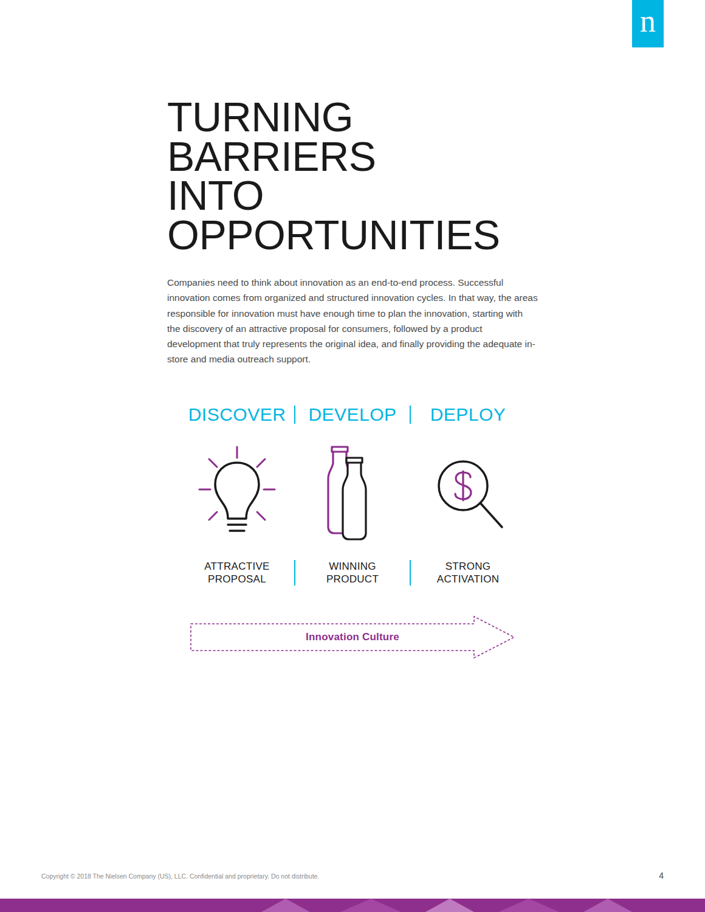n
Turning Barriers
Into Opportunities
Companies need to think about innovation as an end-to-end process. Successful innovation comes from organized and structured innovation cycles. In that way, the areas responsible for innovation must have enough time to plan the innovation, starting with the discovery of an attractive proposal for consumers, followed by a product development that truly represents the original idea, and finally providing the adequate in-store and media outreach support.
Discover
Develop
Deploy
Attractive
Proposal
Winning
Product
Strong
Activation
Innovation Culture
Copyright © 2018 The Nielsen Company (US), LLC. Confidential and proprietary. Do not distribute.
4